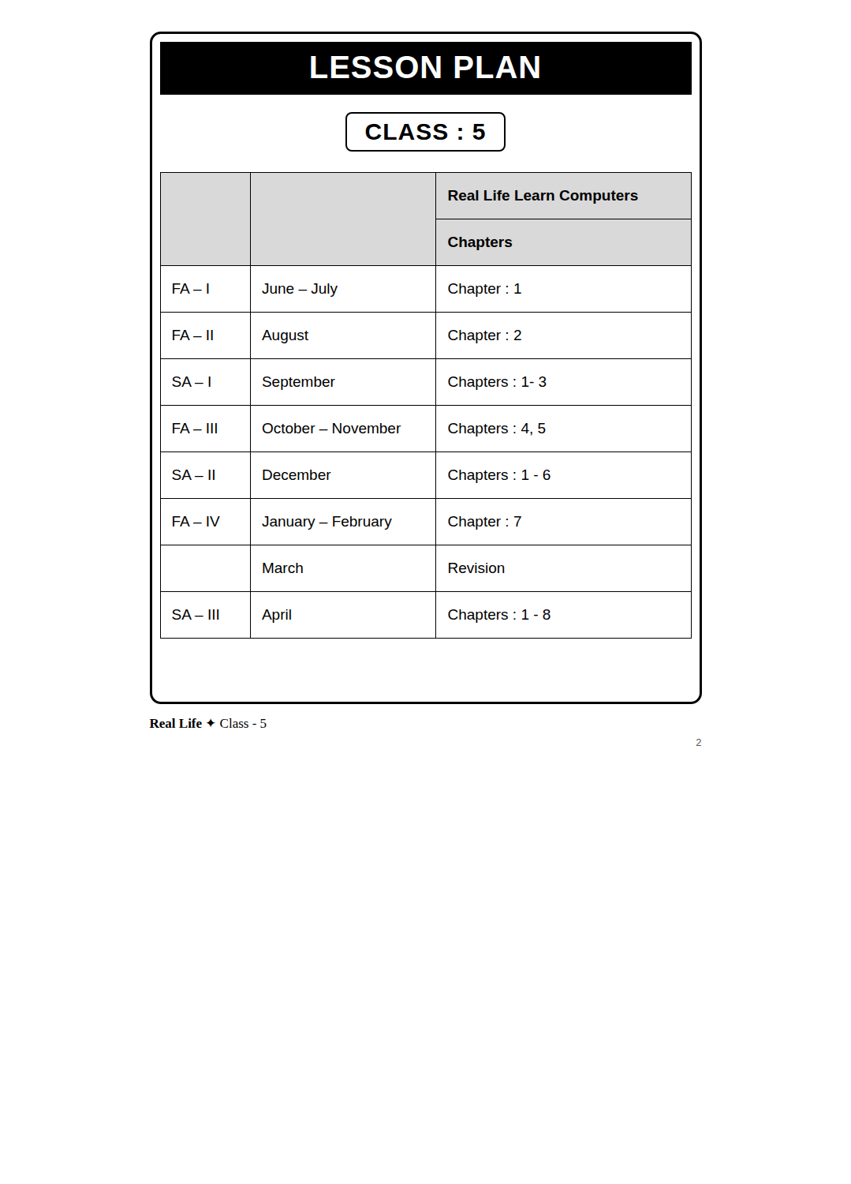LESSON PLAN
CLASS : 5
| | | Real Life Learn Computers |
| --- | --- | --- |
| Chapters |
| FA – I | June – July | Chapter : 1 |
| FA – II | August | Chapter : 2 |
| SA – I | September | Chapters : 1- 3 |
| FA – III | October – November | Chapters : 4, 5 |
| SA – II | December | Chapters : 1 - 6 |
| FA – IV | January – February | Chapter : 7 |
| | March | Revision |
| SA – III | April | Chapters : 1 - 8 |
Real Life ✦ Class - 5
2